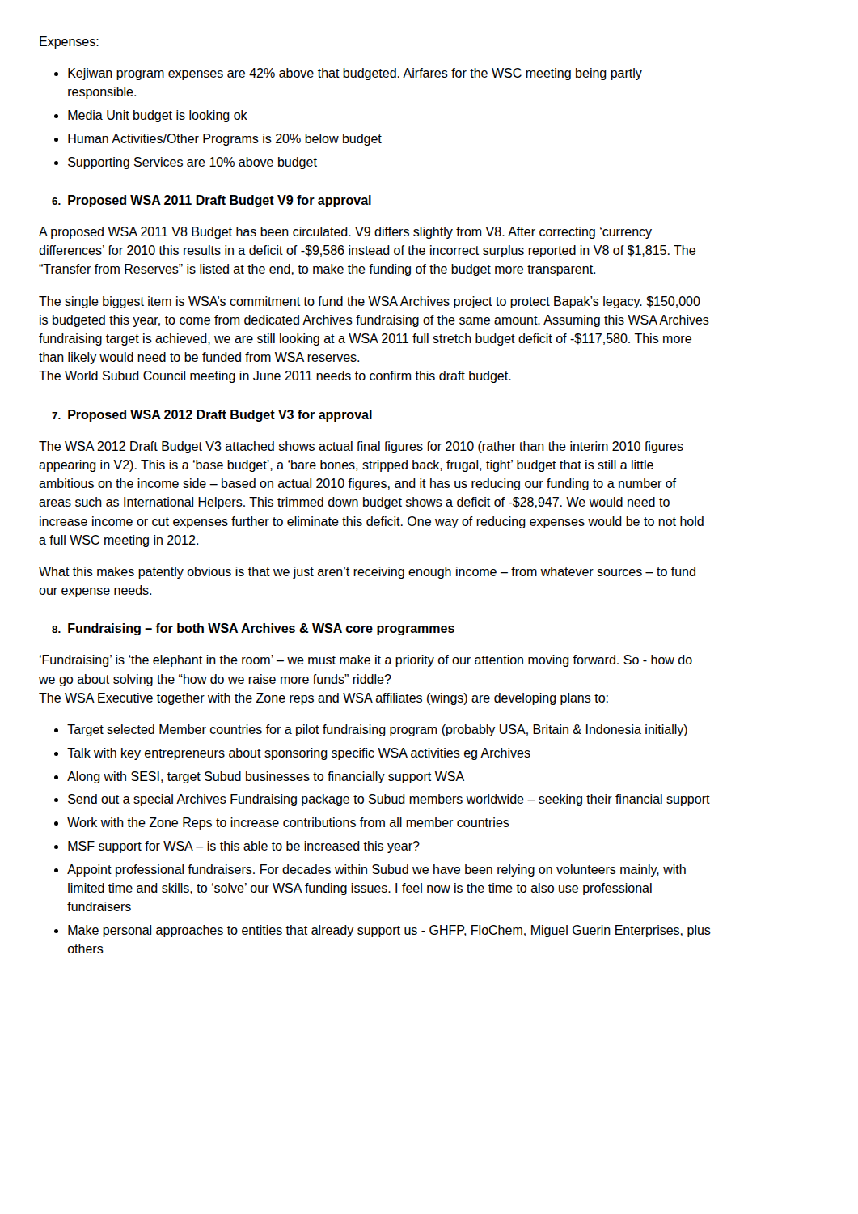Expenses:
Kejiwan program expenses are 42% above that budgeted. Airfares for the WSC meeting being partly responsible.
Media Unit budget is looking ok
Human Activities/Other Programs is 20% below budget
Supporting Services are 10% above budget
6. Proposed WSA 2011 Draft Budget V9 for approval
A proposed WSA 2011 V8 Budget has been circulated. V9 differs slightly from V8. After correcting ‘currency differences’ for 2010 this results in a deficit of -$9,586 instead of the incorrect surplus reported in V8 of $1,815. The “Transfer from Reserves” is listed at the end, to make the funding of the budget more transparent.
The single biggest item is WSA’s commitment to fund the WSA Archives project to protect Bapak’s legacy. $150,000 is budgeted this year, to come from dedicated Archives fundraising of the same amount. Assuming this WSA Archives fundraising target is achieved, we are still looking at a WSA 2011 full stretch budget deficit of -$117,580. This more than likely would need to be funded from WSA reserves.
The World Subud Council meeting in June 2011 needs to confirm this draft budget.
7. Proposed WSA 2012 Draft Budget V3 for approval
The WSA 2012 Draft Budget V3 attached shows actual final figures for 2010 (rather than the interim 2010 figures appearing in V2). This is a ‘base budget’, a ‘bare bones, stripped back, frugal, tight’ budget that is still a little ambitious on the income side – based on actual 2010 figures, and it has us reducing our funding to a number of areas such as International Helpers. This trimmed down budget shows a deficit of -$28,947. We would need to increase income or cut expenses further to eliminate this deficit. One way of reducing expenses would be to not hold a full WSC meeting in 2012.
What this makes patently obvious is that we just aren’t receiving enough income – from whatever sources – to fund our expense needs.
8. Fundraising – for both WSA Archives & WSA core programmes
‘Fundraising’ is ‘the elephant in the room’ – we must make it a priority of our attention moving forward. So - how do we go about solving the “how do we raise more funds” riddle?
The WSA Executive together with the Zone reps and WSA affiliates (wings) are developing plans to:
Target selected Member countries for a pilot fundraising program (probably USA, Britain & Indonesia initially)
Talk with key entrepreneurs about sponsoring specific WSA activities eg Archives
Along with SESI, target Subud businesses to financially support WSA
Send out a special Archives Fundraising package to Subud members worldwide – seeking their financial support
Work with the Zone Reps to increase contributions from all member countries
MSF support for WSA – is this able to be increased this year?
Appoint professional fundraisers. For decades within Subud we have been relying on volunteers mainly, with limited time and skills, to ‘solve’ our WSA funding issues. I feel now is the time to also use professional fundraisers
Make personal approaches to entities that already support us - GHFP, FloChem, Miguel Guerin Enterprises, plus others